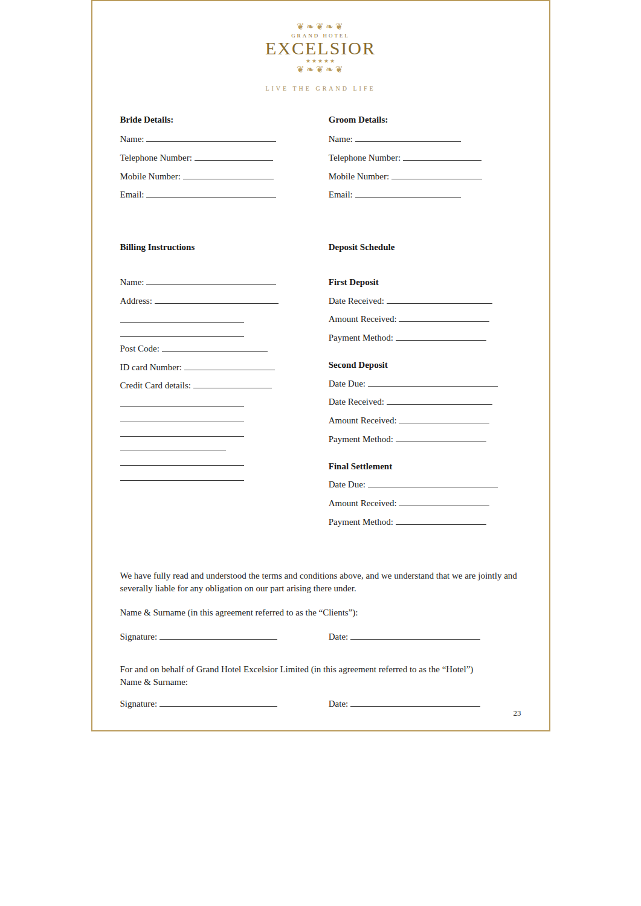❦❧❦❧❦
Grand Hotel
Excelsior
★★★★★
❦❧❦❧❦
Live the Grand Life
Bride Details:
Name:
Telephone Number:
Mobile Number:
Email:
Groom Details:
Name:
Telephone Number:
Mobile Number:
Email:
Billing Instructions
Name:
Address:
Post Code:
ID card Number:
Credit Card details:
Deposit Schedule
First Deposit
Date Received:
Amount Received:
Payment Method:
Second Deposit
Date Due:
Date Received:
Amount Received:
Payment Method:
Final Settlement
Date Due:
Amount Received:
Payment Method:
We have fully read and understood the terms and conditions above, and we understand that we are jointly and severally liable for any obligation on our part arising there under.
Name & Surname (in this agreement referred to as the “Clients”):
Signature:
Date:
For and on behalf of Grand Hotel Excelsior Limited (in this agreement referred to as the “Hotel”)
Name & Surname:
Signature:
Date:
23